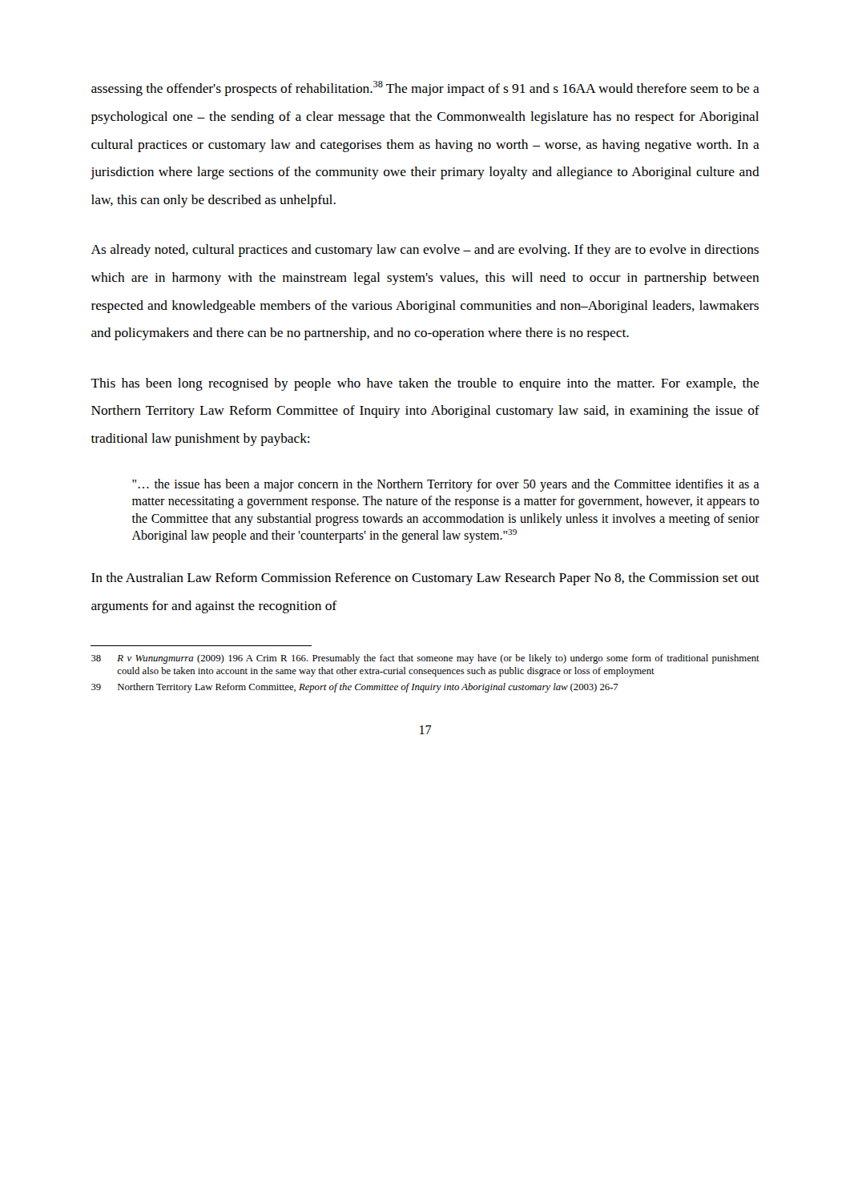assessing the offender's prospects of rehabilitation.38 The major impact of s 91 and s 16AA would therefore seem to be a psychological one – the sending of a clear message that the Commonwealth legislature has no respect for Aboriginal cultural practices or customary law and categorises them as having no worth – worse, as having negative worth. In a jurisdiction where large sections of the community owe their primary loyalty and allegiance to Aboriginal culture and law, this can only be described as unhelpful.
As already noted, cultural practices and customary law can evolve – and are evolving. If they are to evolve in directions which are in harmony with the mainstream legal system's values, this will need to occur in partnership between respected and knowledgeable members of the various Aboriginal communities and non–Aboriginal leaders, lawmakers and policymakers and there can be no partnership, and no co-operation where there is no respect.
This has been long recognised by people who have taken the trouble to enquire into the matter. For example, the Northern Territory Law Reform Committee of Inquiry into Aboriginal customary law said, in examining the issue of traditional law punishment by payback:
"… the issue has been a major concern in the Northern Territory for over 50 years and the Committee identifies it as a matter necessitating a government response. The nature of the response is a matter for government, however, it appears to the Committee that any substantial progress towards an accommodation is unlikely unless it involves a meeting of senior Aboriginal law people and their 'counterparts' in the general law system."39
In the Australian Law Reform Commission Reference on Customary Law Research Paper No 8, the Commission set out arguments for and against the recognition of
38 R v Wunungmurra (2009) 196 A Crim R 166. Presumably the fact that someone may have (or be likely to) undergo some form of traditional punishment could also be taken into account in the same way that other extra-curial consequences such as public disgrace or loss of employment
39 Northern Territory Law Reform Committee, Report of the Committee of Inquiry into Aboriginal customary law (2003) 26-7
17